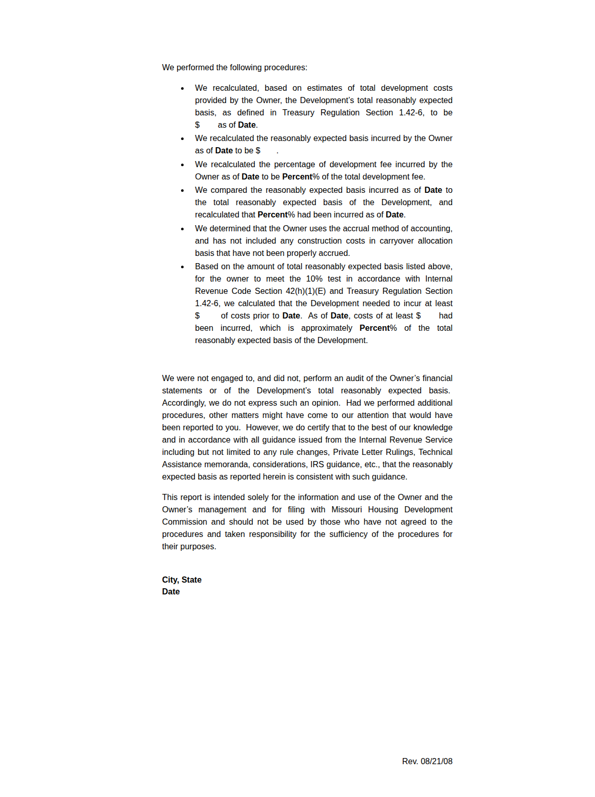We performed the following procedures:
We recalculated, based on estimates of total development costs provided by the Owner, the Development’s total reasonably expected basis, as defined in Treasury Regulation Section 1.42-6, to be $ as of Date.
We recalculated the reasonably expected basis incurred by the Owner as of Date to be $ .
We recalculated the percentage of development fee incurred by the Owner as of Date to be Percent% of the total development fee.
We compared the reasonably expected basis incurred as of Date to the total reasonably expected basis of the Development, and recalculated that Percent% had been incurred as of Date.
We determined that the Owner uses the accrual method of accounting, and has not included any construction costs in carryover allocation basis that have not been properly accrued.
Based on the amount of total reasonably expected basis listed above, for the owner to meet the 10% test in accordance with Internal Revenue Code Section 42(h)(1)(E) and Treasury Regulation Section 1.42-6, we calculated that the Development needed to incur at least $ of costs prior to Date. As of Date, costs of at least $ had been incurred, which is approximately Percent% of the total reasonably expected basis of the Development.
We were not engaged to, and did not, perform an audit of the Owner’s financial statements or of the Development’s total reasonably expected basis. Accordingly, we do not express such an opinion. Had we performed additional procedures, other matters might have come to our attention that would have been reported to you. However, we do certify that to the best of our knowledge and in accordance with all guidance issued from the Internal Revenue Service including but not limited to any rule changes, Private Letter Rulings, Technical Assistance memoranda, considerations, IRS guidance, etc., that the reasonably expected basis as reported herein is consistent with such guidance.
This report is intended solely for the information and use of the Owner and the Owner’s management and for filing with Missouri Housing Development Commission and should not be used by those who have not agreed to the procedures and taken responsibility for the sufficiency of the procedures for their purposes.
City, State
Date
Rev. 08/21/08